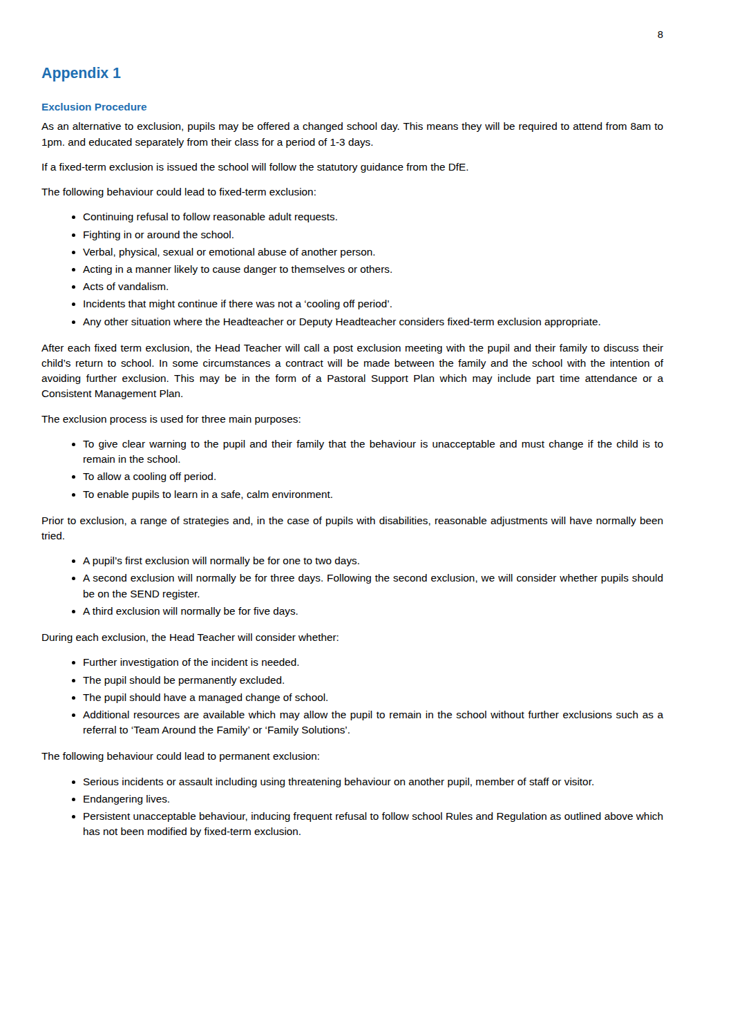8
Appendix 1
Exclusion Procedure
As an alternative to exclusion, pupils may be offered a changed school day. This means they will be required to attend from 8am to 1pm. and educated separately from their class for a period of 1-3 days.
If a fixed-term exclusion is issued the school will follow the statutory guidance from the DfE.
The following behaviour could lead to fixed-term exclusion:
Continuing refusal to follow reasonable adult requests.
Fighting in or around the school.
Verbal, physical, sexual or emotional abuse of another person.
Acting in a manner likely to cause danger to themselves or others.
Acts of vandalism.
Incidents that might continue if there was not a ‘cooling off period’.
Any other situation where the Headteacher or Deputy Headteacher considers fixed-term exclusion appropriate.
After each fixed term exclusion, the Head Teacher will call a post exclusion meeting with the pupil and their family to discuss their child’s return to school. In some circumstances a contract will be made between the family and the school with the intention of avoiding further exclusion. This may be in the form of a Pastoral Support Plan which may include part time attendance or a Consistent Management Plan.
The exclusion process is used for three main purposes:
To give clear warning to the pupil and their family that the behaviour is unacceptable and must change if the child is to remain in the school.
To allow a cooling off period.
To enable pupils to learn in a safe, calm environment.
Prior to exclusion, a range of strategies and, in the case of pupils with disabilities, reasonable adjustments will have normally been tried.
A pupil’s first exclusion will normally be for one to two days.
A second exclusion will normally be for three days. Following the second exclusion, we will consider whether pupils should be on the SEND register.
A third exclusion will normally be for five days.
During each exclusion, the Head Teacher will consider whether:
Further investigation of the incident is needed.
The pupil should be permanently excluded.
The pupil should have a managed change of school.
Additional resources are available which may allow the pupil to remain in the school without further exclusions such as a referral to ‘Team Around the Family’ or ‘Family Solutions’.
The following behaviour could lead to permanent exclusion:
Serious incidents or assault including using threatening behaviour on another pupil, member of staff or visitor.
Endangering lives.
Persistent unacceptable behaviour, inducing frequent refusal to follow school Rules and Regulation as outlined above which has not been modified by fixed-term exclusion.